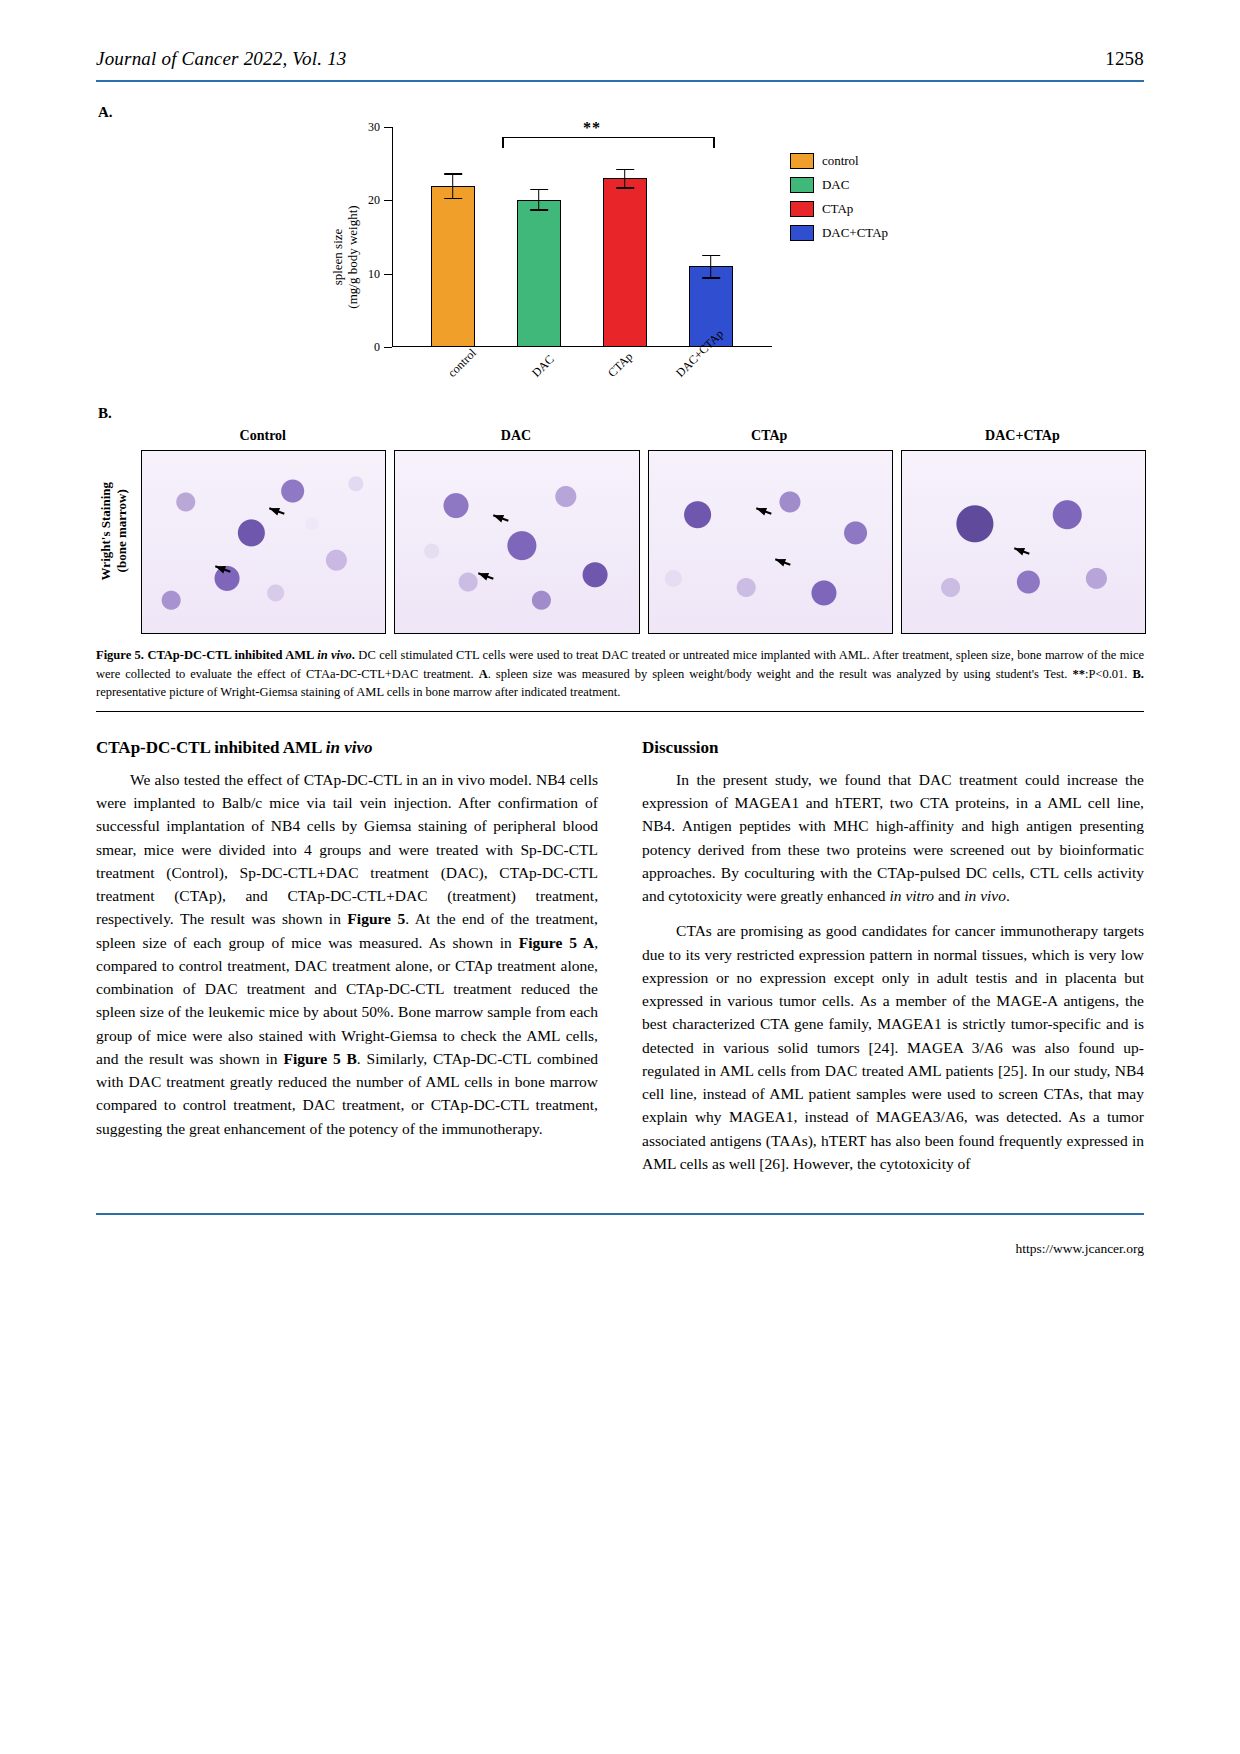Journal of Cancer 2022, Vol. 13
1258
A.
spleen size
(mg/g body weight)
30
20
10
0
**
control DAC CTAp DAC+CTAp
control
DAC
CTAp
DAC+CTAp
B.
Wright's Staining
(bone marrow)
Control
DAC
CTAp
DAC+CTAp
Figure 5. CTAp-DC-CTL inhibited AML in vivo. DC cell stimulated CTL cells were used to treat DAC treated or untreated mice implanted with AML. After treatment, spleen size, bone marrow of the mice were collected to evaluate the effect of CTAa-DC-CTL+DAC treatment. A. spleen size was measured by spleen weight/body weight and the result was analyzed by using student's Test. **:P<0.01. B. representative picture of Wright-Giemsa staining of AML cells in bone marrow after indicated treatment.
CTAp-DC-CTL inhibited AML in vivo
We also tested the effect of CTAp-DC-CTL in an in vivo model. NB4 cells were implanted to Balb/c mice via tail vein injection. After confirmation of successful implantation of NB4 cells by Giemsa staining of peripheral blood smear, mice were divided into 4 groups and were treated with Sp-DC-CTL treatment (Control), Sp-DC-CTL+DAC treatment (DAC), CTAp-DC-CTL treatment (CTAp), and CTAp-DC-CTL+DAC (treatment) treatment, respectively. The result was shown in Figure 5. At the end of the treatment, spleen size of each group of mice was measured. As shown in Figure 5 A, compared to control treatment, DAC treatment alone, or CTAp treatment alone, combination of DAC treatment and CTAp-DC-CTL treatment reduced the spleen size of the leukemic mice by about 50%. Bone marrow sample from each group of mice were also stained with Wright-Giemsa to check the AML cells, and the result was shown in Figure 5 B. Similarly, CTAp-DC-CTL combined with DAC treatment greatly reduced the number of AML cells in bone marrow compared to control treatment, DAC treatment, or CTAp-DC-CTL treatment, suggesting the great enhancement of the potency of the immunotherapy.
Discussion
In the present study, we found that DAC treatment could increase the expression of MAGEA1 and hTERT, two CTA proteins, in a AML cell line, NB4. Antigen peptides with MHC high-affinity and high antigen presenting potency derived from these two proteins were screened out by bioinformatic approaches. By coculturing with the CTAp-pulsed DC cells, CTL cells activity and cytotoxicity were greatly enhanced in vitro and in vivo.
CTAs are promising as good candidates for cancer immunotherapy targets due to its very restricted expression pattern in normal tissues, which is very low expression or no expression except only in adult testis and in placenta but expressed in various tumor cells. As a member of the MAGE-A antigens, the best characterized CTA gene family, MAGEA1 is strictly tumor-specific and is detected in various solid tumors [24]. MAGEA 3/A6 was also found up-regulated in AML cells from DAC treated AML patients [25]. In our study, NB4 cell line, instead of AML patient samples were used to screen CTAs, that may explain why MAGEA1, instead of MAGEA3/A6, was detected. As a tumor associated antigens (TAAs), hTERT has also been found frequently expressed in AML cells as well [26]. However, the cytotoxicity of
https://www.jcancer.org